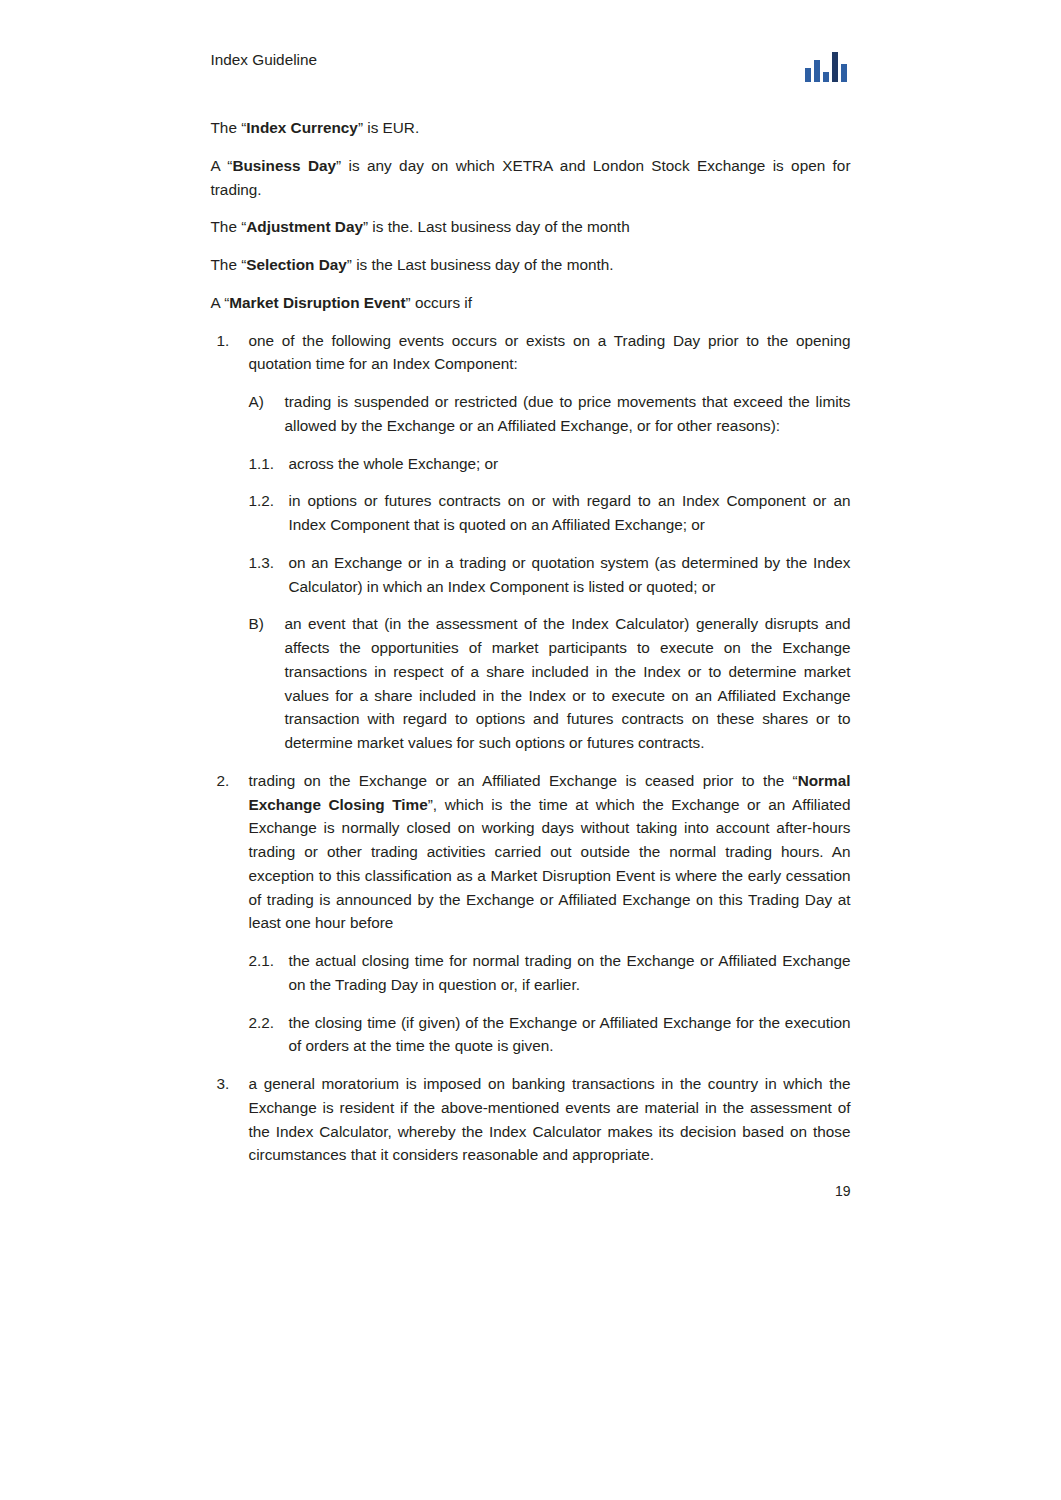Index Guideline
The “Index Currency” is EUR.
A “Business Day” is any day on which XETRA and London Stock Exchange is open for trading.
The “Adjustment Day” is the. Last business day of the month
The “Selection Day” is the Last business day of the month.
A “Market Disruption Event” occurs if
one of the following events occurs or exists on a Trading Day prior to the opening quotation time for an Index Component:
trading is suspended or restricted (due to price movements that exceed the limits allowed by the Exchange or an Affiliated Exchange, or for other reasons):
1.1. across the whole Exchange; or
1.2. in options or futures contracts on or with regard to an Index Component or an Index Component that is quoted on an Affiliated Exchange; or
1.3. on an Exchange or in a trading or quotation system (as determined by the Index Calculator) in which an Index Component is listed or quoted; or
an event that (in the assessment of the Index Calculator) generally disrupts and affects the opportunities of market participants to execute on the Exchange transactions in respect of a share included in the Index or to determine market values for a share included in the Index or to execute on an Affiliated Exchange transaction with regard to options and futures contracts on these shares or to determine market values for such options or futures contracts.
trading on the Exchange or an Affiliated Exchange is ceased prior to the “Normal Exchange Closing Time”, which is the time at which the Exchange or an Affiliated Exchange is normally closed on working days without taking into account after-hours trading or other trading activities carried out outside the normal trading hours. An exception to this classification as a Market Disruption Event is where the early cessation of trading is announced by the Exchange or Affiliated Exchange on this Trading Day at least one hour before
2.1. the actual closing time for normal trading on the Exchange or Affiliated Exchange on the Trading Day in question or, if earlier.
2.2. the closing time (if given) of the Exchange or Affiliated Exchange for the execution of orders at the time the quote is given.
a general moratorium is imposed on banking transactions in the country in which the Exchange is resident if the above-mentioned events are material in the assessment of the Index Calculator, whereby the Index Calculator makes its decision based on those circumstances that it considers reasonable and appropriate.
19